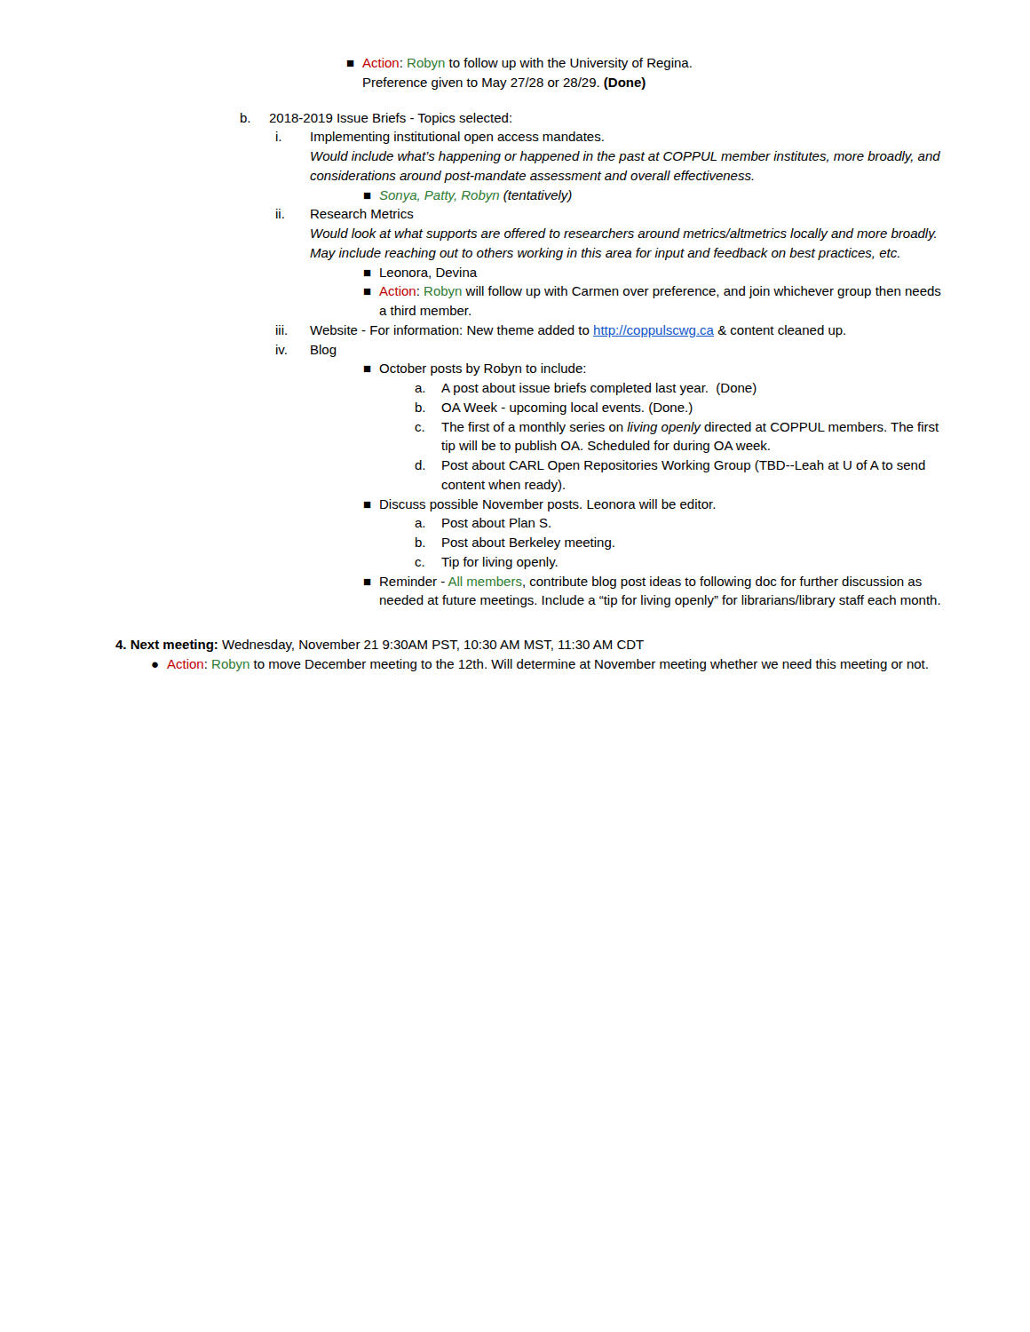Action: Robyn to follow up with the University of Regina.
Preference given to May 27/28 or 28/29. (Done)
b.
2018-2019 Issue Briefs - Topics selected:
i.
Implementing institutional open access mandates.
Would include what’s happening or happened in the past at COPPUL member institutes, more broadly, and considerations around post-mandate assessment and overall effectiveness.
Sonya, Patty, Robyn (tentatively)
ii.
Research Metrics
Would look at what supports are offered to researchers around metrics/altmetrics locally and more broadly. May include reaching out to others working in this area for input and feedback on best practices, etc.
Leonora, Devina
Action: Robyn will follow up with Carmen over preference, and join whichever group then needs a third member.
iii.
Website - For information: New theme added to http://coppulscwg.ca & content cleaned up.
iv.
Blog
October posts by Robyn to include:
a.
A post about issue briefs completed last year. (Done)
b.
OA Week - upcoming local events. (Done.)
c.
The first of a monthly series on living openly directed at COPPUL members. The first tip will be to publish OA. Scheduled for during OA week.
d.
Post about CARL Open Repositories Working Group (TBD--Leah at U of A to send content when ready).
Discuss possible November posts. Leonora will be editor.
a.
Post about Plan S.
b.
Post about Berkeley meeting.
c.
Tip for living openly.
Reminder - All members, contribute blog post ideas to following doc for further discussion as needed at future meetings. Include a “tip for living openly” for librarians/library staff each month.
4. Next meeting: Wednesday, November 21 9:30AM PST, 10:30 AM MST, 11:30 AM CDT
Action: Robyn to move December meeting to the 12th. Will determine at November meeting whether we need this meeting or not.